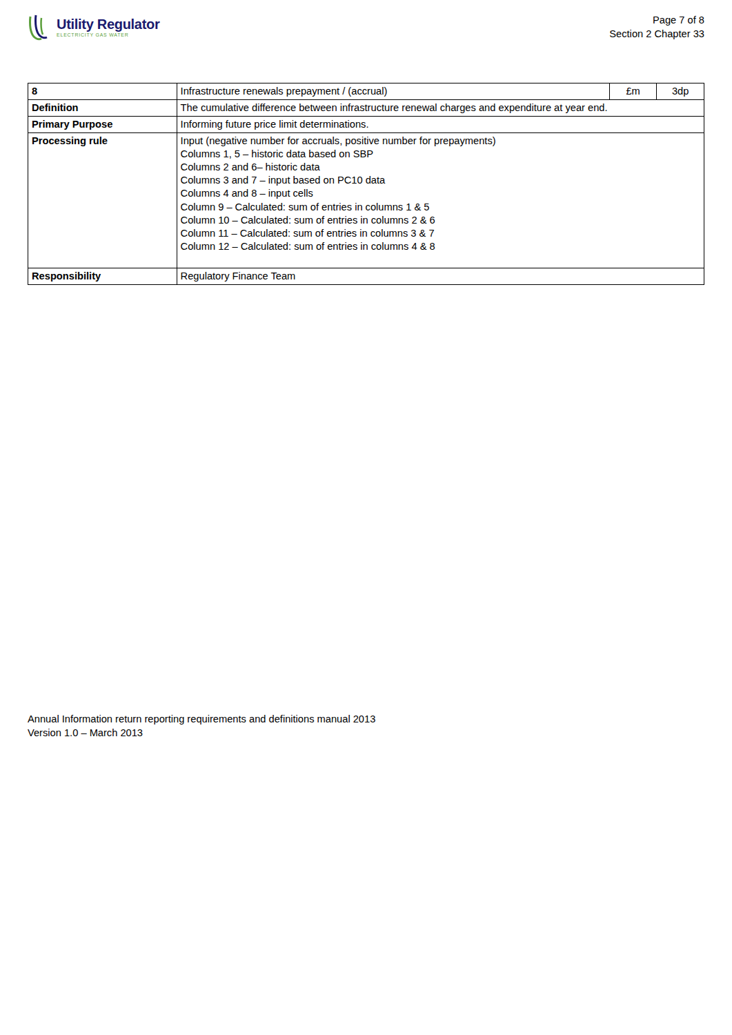Utility Regulator
ELECTRICITY GAS WATER
Page 7 of 8
Section 2 Chapter 33
| 8 | Infrastructure renewals prepayment / (accrual) | £m | 3dp |
| Definition | The cumulative difference between infrastructure renewal charges and expenditure at year end. |
| Primary Purpose | Informing future price limit determinations. |
| Processing rule | Input (negative number for accruals, positive number for prepayments) Columns 1, 5 – historic data based on SBP Columns 2 and 6– historic data Columns 3 and 7 – input based on PC10 data Columns 4 and 8 – input cells Column 9 – Calculated: sum of entries in columns 1 & 5 Column 10 – Calculated: sum of entries in columns 2 & 6 Column 11 – Calculated: sum of entries in columns 3 & 7 Column 12 – Calculated: sum of entries in columns 4 & 8 |
| Responsibility | Regulatory Finance Team |
Annual Information return reporting requirements and definitions manual 2013
Version 1.0 – March 2013